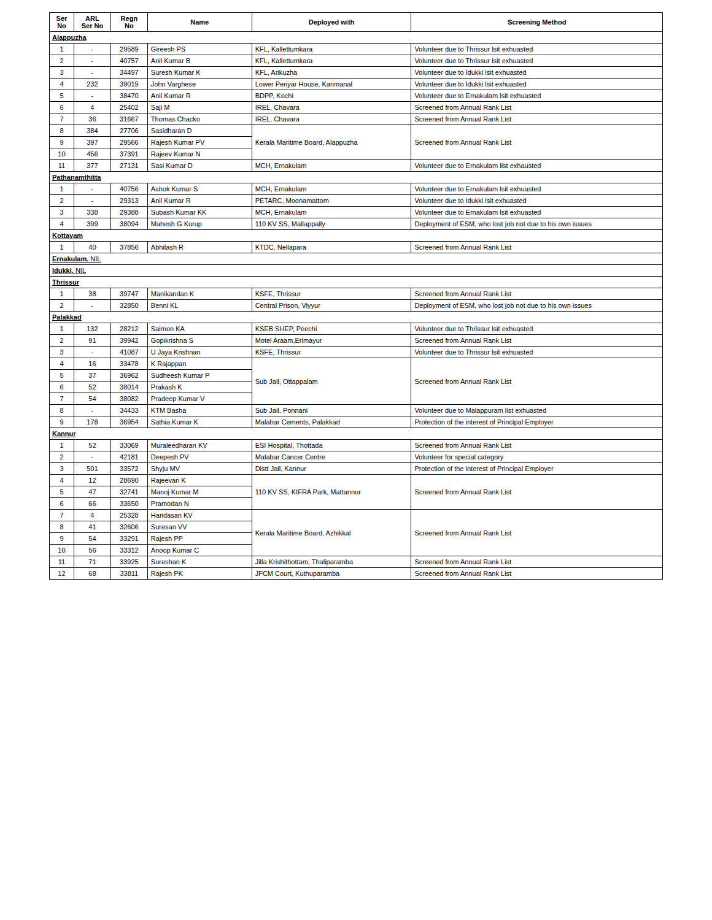| Ser No | ARL Ser No | Regn No | Name | Deployed with | Screening Method |
| --- | --- | --- | --- | --- | --- |
| Alappuzha |
| 1 | - | 29589 | Gireesh PS | KFL, Kallettumkara | Volunteer due to Thrissur lsit exhuasted |
| 2 | - | 40757 | Anil Kumar B | KFL, Kallettumkara | Volunteer due to Thrissur lsit exhuasted |
| 3 | - | 34497 | Suresh Kumar K | KFL, Arikuzha | Volunteer due to Idukki lsit exhuasted |
| 4 | 232 | 39019 | John Varghese | Lower Periyar House, Karimanal | Volunteer due to Idukki lsit exhuasted |
| 5 | - | 38470 | Anil Kumar R | BDPP, Kochi | Volunteer due to Ernakulam lsit exhuasted |
| 6 | 4 | 25402 | Saji M | IREL, Chavara | Screened from Annual Rank List |
| 7 | 36 | 31667 | Thomas Chacko | IREL, Chavara | Screened from Annual Rank List |
| 8 | 384 | 27706 | Sasidharan D | Kerala Maritime Board, Alappuzha | Screened from Annual Rank List |
| 9 | 397 | 29566 | Rajesh Kumar PV |
| 10 | 456 | 37391 | Rajeev Kumar N |
| 11 | 377 | 27131 | Sasi Kumar D | MCH, Ernakulam | Volunteer due to Ernakulam list exhausted |
| Pathanamthitta |
| 1 | - | 40756 | Ashok Kumar S | MCH, Ernakulam | Volunteer due to Ernakulam lsit exhuasted |
| 2 | - | 29313 | Anil Kumar R | PETARC, Moonamattom | Volunteer due to Idukki lsit exhuasted |
| 3 | 338 | 29388 | Subash Kumar KK | MCH, Ernakulam | Volunteer due to Ernakulam lsit exhuasted |
| 4 | 399 | 38094 | Mahesh G Kurup | 110 KV SS, Mallappally | Deployment of ESM, who lost job not due to his own issues |
| Kottayam |
| 1 | 40 | 37856 | Abhilash R | KTDC, Nellapara | Screened from Annual Rank List |
| Ernakulam. NIL |
| Idukki. NIL |
| Thrissur |
| 1 | 38 | 39747 | Manikandan K | KSFE, Thrissur | Screened from Annual Rank List |
| 2 | - | 32850 | Benni KL | Central Prison, Viyyur | Deployment of ESM, who lost job not due to his own issues |
| Palakkad |
| 1 | 132 | 28212 | Saimon KA | KSEB SHEP, Peechi | Volunteer due to Thrissur lsit exhuasted |
| 2 | 91 | 39942 | Gopikrishna S | Motel Araam,Erimayur | Screened from Annual Rank List |
| 3 | - | 41087 | U Jaya Krishnan | KSFE, Thrissur | Volunteer due to Thrissur lsit exhuasted |
| 4 | 16 | 33478 | K Rajappan | Sub Jail, Ottappalam | Screened from Annual Rank List |
| 5 | 37 | 36962 | Sudheesh Kumar P |
| 6 | 52 | 38014 | Prakash K |
| 7 | 54 | 38082 | Pradeep Kumar V |
| 8 | - | 34433 | KTM Basha | Sub Jail, Ponnani | Volunteer due to Malappuram list exhuasted |
| 9 | 178 | 36954 | Sathia Kumar K | Malabar Cements, Palakkad | Protection of the interest of Principal Employer |
| Kannur |
| 1 | 52 | 33069 | Muraleedharan KV | ESI Hospital, Thottada | Screened from Annual Rank List |
| 2 | - | 42181 | Deepesh PV | Malabar Cancer Centre | Volunteer for special category |
| 3 | 501 | 33572 | Shyju MV | Distt Jail, Kannur | Protection of the interest of Principal Employer |
| 4 | 12 | 28690 | Rajeevan K | 110 KV SS, KIFRA Park, Mattannur | Screened from Annual Rank List |
| 5 | 47 | 32741 | Manoj Kumar M |
| 6 | 66 | 33650 | Pramodan N |
| 7 | 4 | 25328 | Haridasan KV | Kerala Maritime Board, Azhikkal | Screened from Annual Rank List |
| 8 | 41 | 32606 | Suresan VV |
| 9 | 54 | 33291 | Rajesh PP |
| 10 | 56 | 33312 | Anoop Kumar C |
| 11 | 71 | 33925 | Sureshan K | Jilla Krishithottam, Thaliparamba | Screened from Annual Rank List |
| 12 | 68 | 33811 | Rajesh PK | JFCM Court, Kuthuparamba | Screened from Annual Rank List |